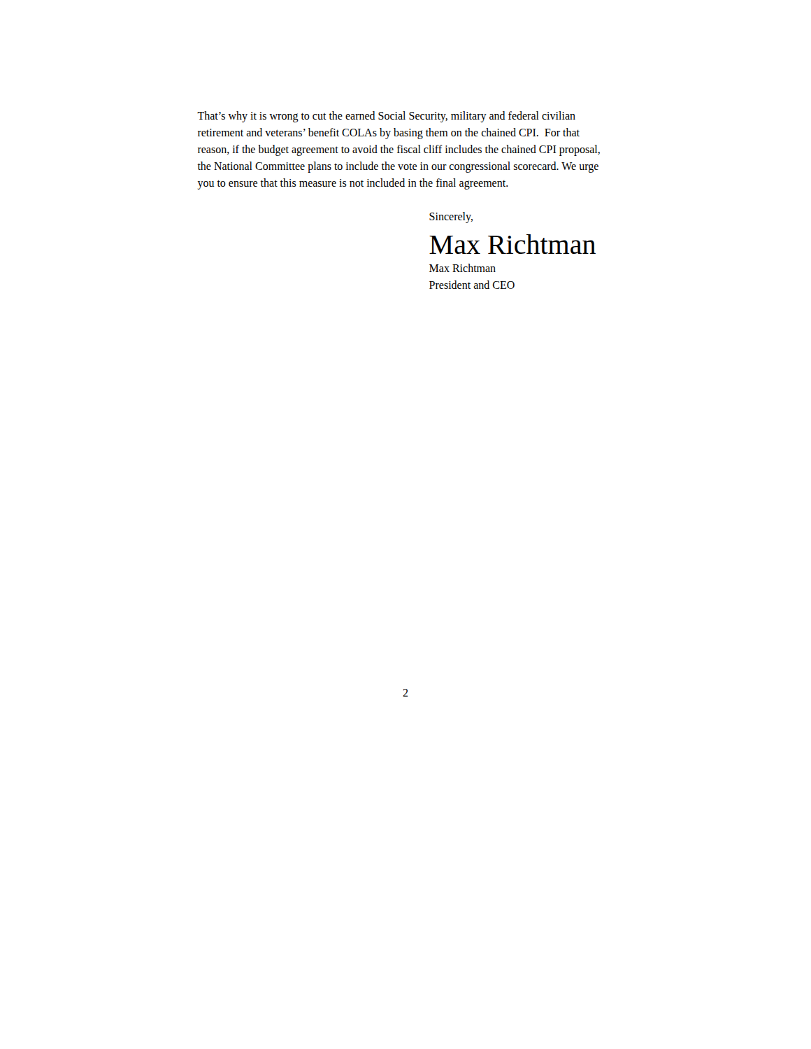That’s why it is wrong to cut the earned Social Security, military and federal civilian retirement and veterans’ benefit COLAs by basing them on the chained CPI. For that reason, if the budget agreement to avoid the fiscal cliff includes the chained CPI proposal, the National Committee plans to include the vote in our congressional scorecard. We urge you to ensure that this measure is not included in the final agreement.
Sincerely,
Max Richtman
Max Richtman
President and CEO
2